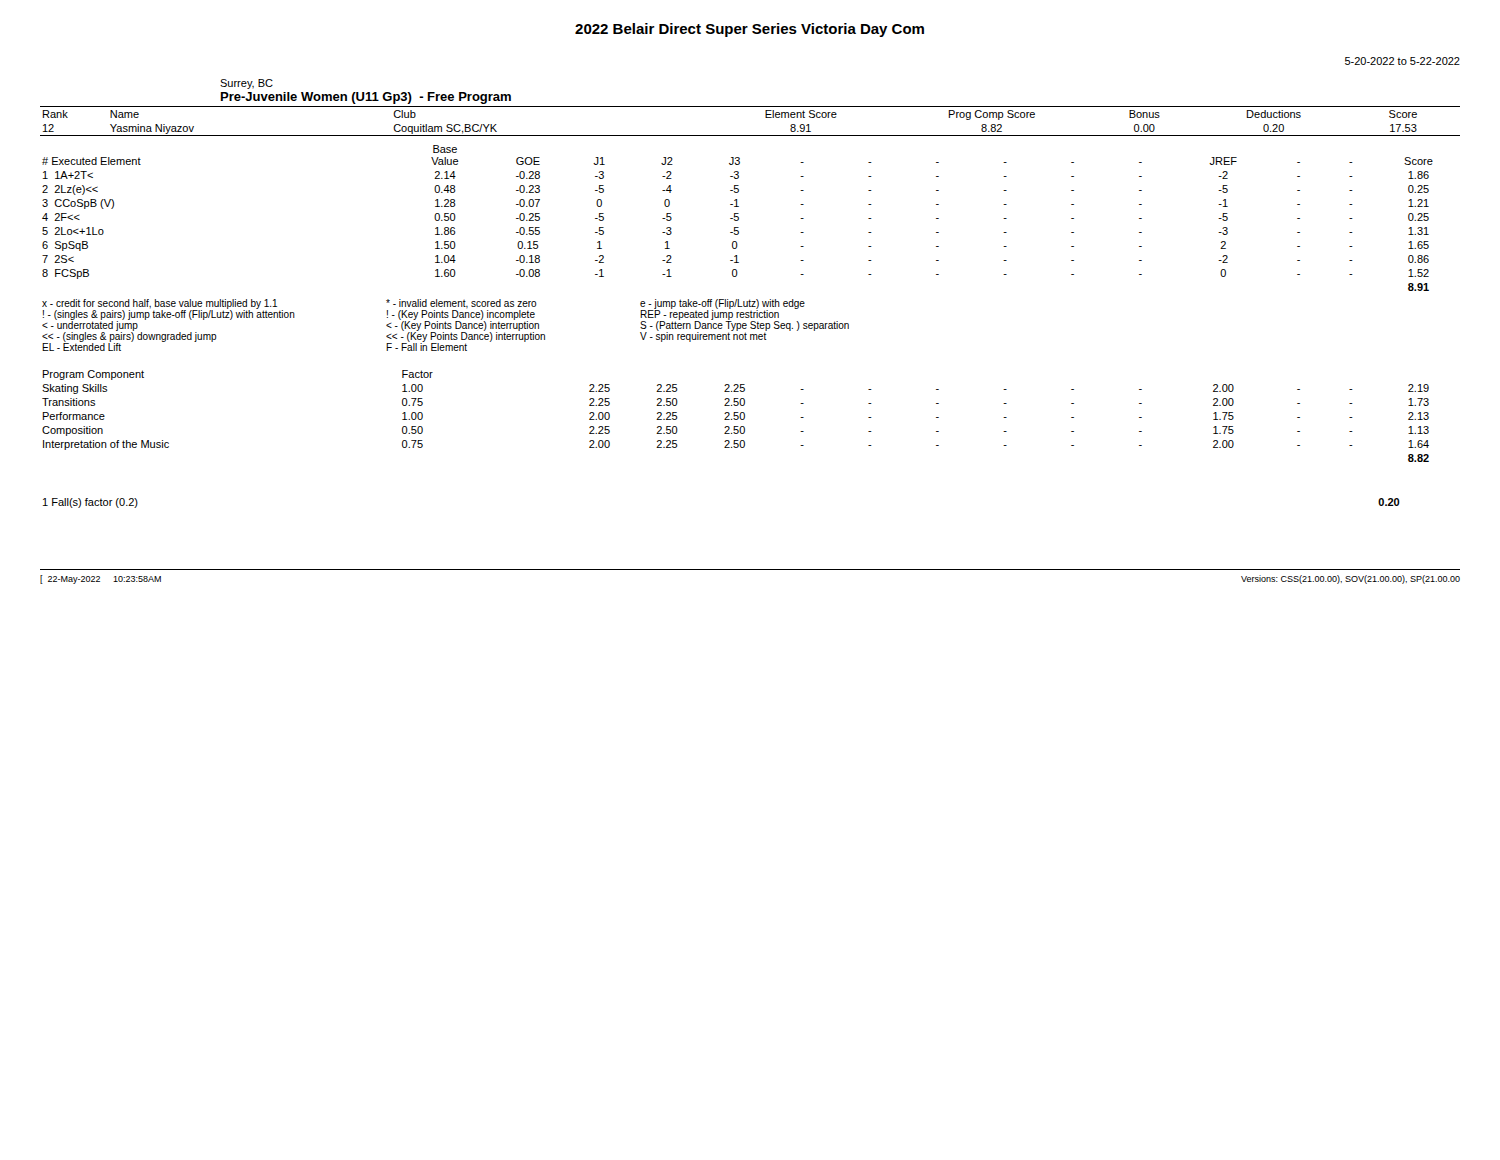2022 Belair Direct Super Series Victoria Day Com
5-20-2022 to 5-22-2022
Surrey, BC
Pre-Juvenile Women (U11 Gp3) - Free Program
| Rank | Name | Club | Element Score | Prog Comp Score | Bonus | Deductions | Score |
| 12 | Yasmina Niyazov | Coquitlam SC,BC/YK | 8.91 | 8.82 | 0.00 | 0.20 | 17.53 |
| # Executed Element | Base Value | GOE | J1 | J2 | J3 | - | - | - | - | - | - | JREF | - | - | Score |
| 1 1A+2T< | 2.14 | -0.28 | -3 | -2 | -3 | - | - | - | - | - | - | -2 | - | - | 1.86 |
| 2 2Lz(e)<< | 0.48 | -0.23 | -5 | -4 | -5 | - | - | - | - | - | - | -5 | - | - | 0.25 |
| 3 CCoSpB (V) | 1.28 | -0.07 | 0 | 0 | -1 | - | - | - | - | - | - | -1 | - | - | 1.21 |
| 4 2F<< | 0.50 | -0.25 | -5 | -5 | -5 | - | - | - | - | - | - | -5 | - | - | 0.25 |
| 5 2Lo<+1Lo | 1.86 | -0.55 | -5 | -3 | -5 | - | - | - | - | - | - | -3 | - | - | 1.31 |
| 6 SpSqB | 1.50 | 0.15 | 1 | 1 | 0 | - | - | - | - | - | - | 2 | - | - | 1.65 |
| 7 2S< | 1.04 | -0.18 | -2 | -2 | -1 | - | - | - | - | - | - | -2 | - | - | 0.86 |
| 8 FCSpB | 1.60 | -0.08 | -1 | -1 | 0 | - | - | - | - | - | - | 0 | - | - | 1.52 |
| | 8.91 |
| x - credit for second half, base value multiplied by 1.1 | * - invalid element, scored as zero | e - jump take-off (Flip/Lutz) with edge |
| ! - (singles & pairs) jump take-off (Flip/Lutz) with attention | ! - (Key Points Dance) incomplete | REP - repeated jump restriction |
| < - underrotated jump | < - (Key Points Dance) interruption | S - (Pattern Dance Type Step Seq. ) separation |
| << - (singles & pairs) downgraded jump | << - (Key Points Dance) interruption | V - spin requirement not met |
| EL - Extended Lift | F - Fall in Element | |
| Program Component | Factor | | | | | | | | | | | | | | |
| Skating Skills | 1.00 | | 2.25 | 2.25 | 2.25 | - | - | - | - | - | - | 2.00 | - | - | 2.19 |
| Transitions | 0.75 | | 2.25 | 2.50 | 2.50 | - | - | - | - | - | - | 2.00 | - | - | 1.73 |
| Performance | 1.00 | | 2.00 | 2.25 | 2.50 | - | - | - | - | - | - | 1.75 | - | - | 2.13 |
| Composition | 0.50 | | 2.25 | 2.50 | 2.50 | - | - | - | - | - | - | 1.75 | - | - | 1.13 |
| Interpretation of the Music | 0.75 | | 2.00 | 2.25 | 2.50 | - | - | - | - | - | - | 2.00 | - | - | 1.64 |
| | 8.82 |
| 1 Fall(s) factor (0.2) | 0.20 |
[ 22-May-2022 10:23:58AM
Versions: CSS(21.00.00), SOV(21.00.00), SP(21.00.00